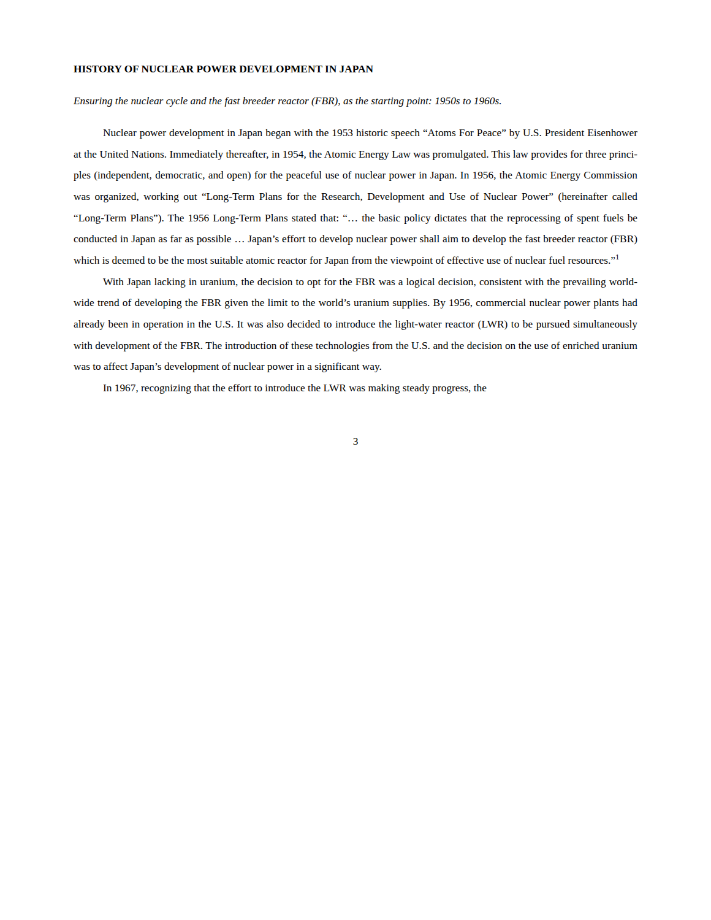History of Nuclear Power Development in Japan
Ensuring the nuclear cycle and the fast breeder reactor (FBR), as the starting point: 1950s to 1960s.
Nuclear power development in Japan began with the 1953 historic speech “Atoms For Peace” by U.S. President Eisenhower at the United Nations. Immediately thereafter, in 1954, the Atomic Energy Law was promulgated. This law provides for three principles (independent, democratic, and open) for the peaceful use of nuclear power in Japan. In 1956, the Atomic Energy Commission was organized, working out “Long-Term Plans for the Research, Development and Use of Nuclear Power” (hereinafter called “Long-Term Plans”). The 1956 Long-Term Plans stated that: “… the basic policy dictates that the reprocessing of spent fuels be conducted in Japan as far as possible … Japan’s effort to develop nuclear power shall aim to develop the fast breeder reactor (FBR) which is deemed to be the most suitable atomic reactor for Japan from the viewpoint of effective use of nuclear fuel resources.”1
With Japan lacking in uranium, the decision to opt for the FBR was a logical decision, consistent with the prevailing worldwide trend of developing the FBR given the limit to the world’s uranium supplies. By 1956, commercial nuclear power plants had already been in operation in the U.S. It was also decided to introduce the light-water reactor (LWR) to be pursued simultaneously with development of the FBR. The introduction of these technologies from the U.S. and the decision on the use of enriched uranium was to affect Japan’s development of nuclear power in a significant way.
In 1967, recognizing that the effort to introduce the LWR was making steady progress, the
3